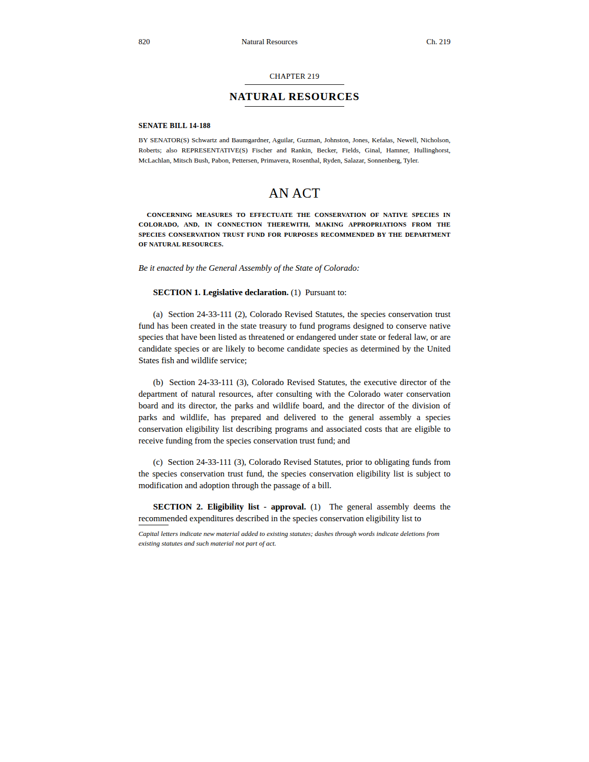820
Natural Resources
Ch. 219
CHAPTER 219
NATURAL RESOURCES
SENATE BILL 14-188
BY SENATOR(S) Schwartz and Baumgardner, Aguilar, Guzman, Johnston, Jones, Kefalas, Newell, Nicholson, Roberts; also REPRESENTATIVE(S) Fischer and Rankin, Becker, Fields, Ginal, Hamner, Hullinghorst, McLachlan, Mitsch Bush, Pabon, Pettersen, Primavera, Rosenthal, Ryden, Salazar, Sonnenberg, Tyler.
AN ACT
CONCERNING MEASURES TO EFFECTUATE THE CONSERVATION OF NATIVE SPECIES IN COLORADO, AND, IN CONNECTION THEREWITH, MAKING APPROPRIATIONS FROM THE SPECIES CONSERVATION TRUST FUND FOR PURPOSES RECOMMENDED BY THE DEPARTMENT OF NATURAL RESOURCES.
Be it enacted by the General Assembly of the State of Colorado:
SECTION 1. Legislative declaration. (1) Pursuant to:
(a) Section 24-33-111 (2), Colorado Revised Statutes, the species conservation trust fund has been created in the state treasury to fund programs designed to conserve native species that have been listed as threatened or endangered under state or federal law, or are candidate species or are likely to become candidate species as determined by the United States fish and wildlife service;
(b) Section 24-33-111 (3), Colorado Revised Statutes, the executive director of the department of natural resources, after consulting with the Colorado water conservation board and its director, the parks and wildlife board, and the director of the division of parks and wildlife, has prepared and delivered to the general assembly a species conservation eligibility list describing programs and associated costs that are eligible to receive funding from the species conservation trust fund; and
(c) Section 24-33-111 (3), Colorado Revised Statutes, prior to obligating funds from the species conservation trust fund, the species conservation eligibility list is subject to modification and adoption through the passage of a bill.
SECTION 2. Eligibility list - approval. (1) The general assembly deems the recommended expenditures described in the species conservation eligibility list to
Capital letters indicate new material added to existing statutes; dashes through words indicate deletions from existing statutes and such material not part of act.